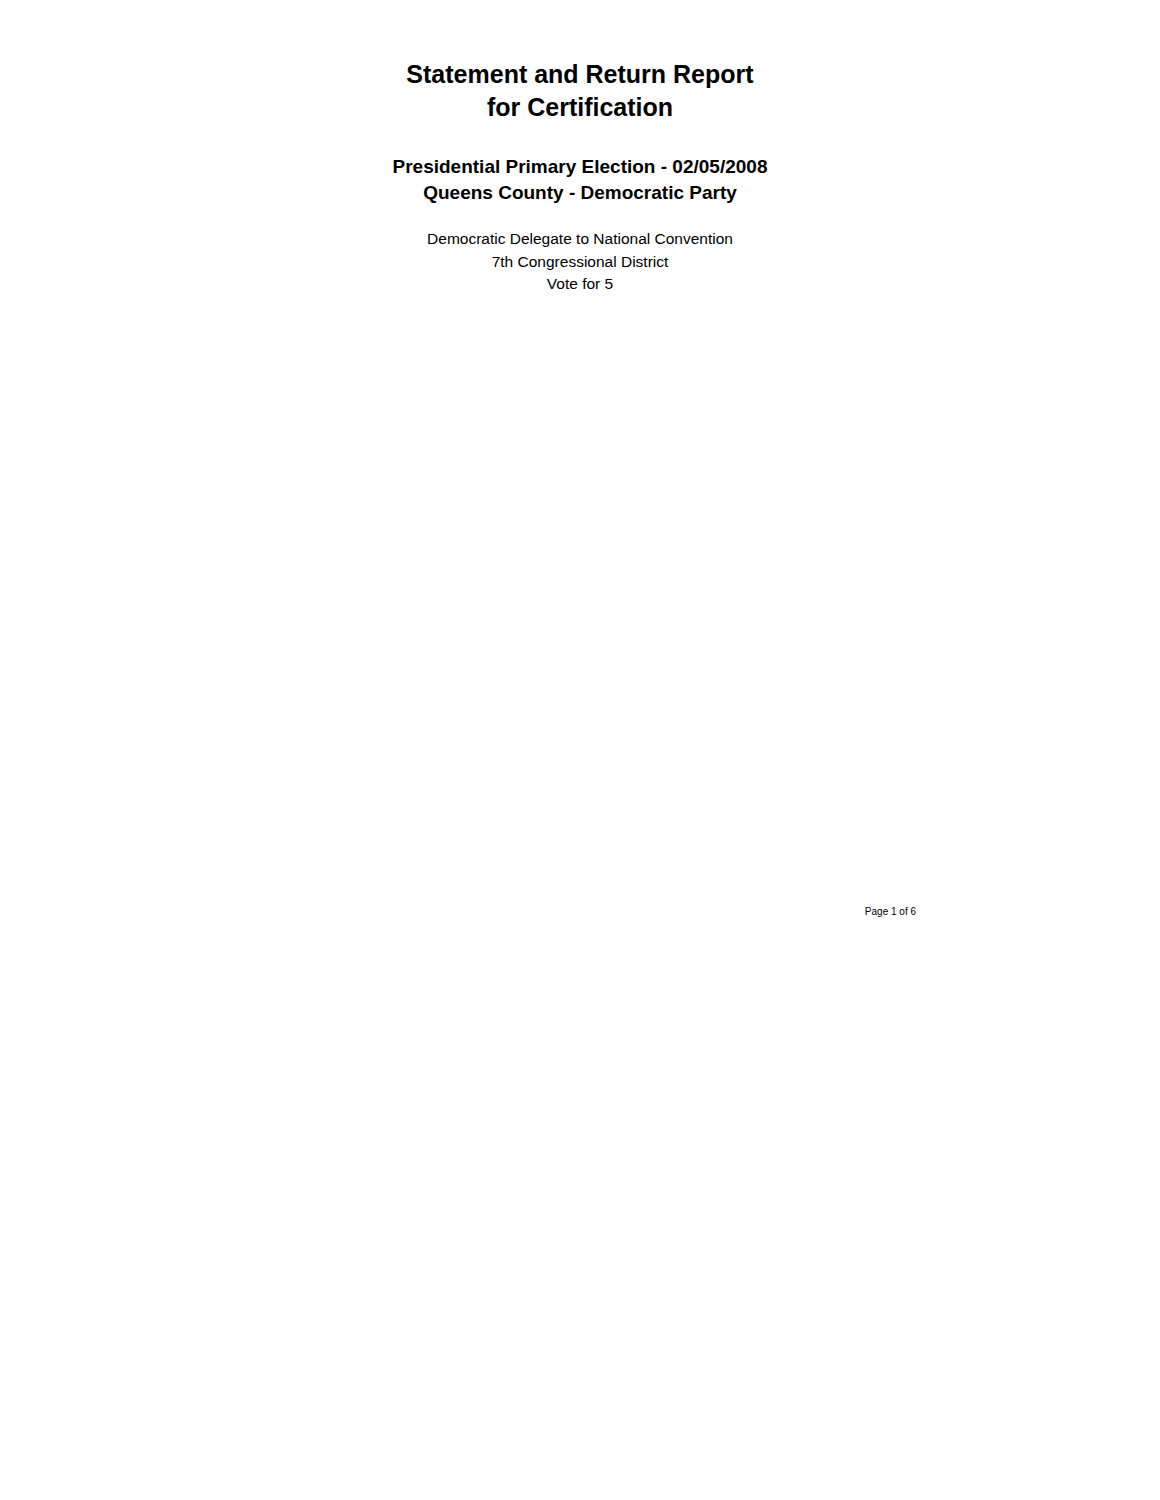Statement and Return Report
for Certification
Presidential Primary Election - 02/05/2008
Queens County - Democratic Party
Democratic Delegate to National Convention
7th Congressional District
Vote for 5
Page 1 of 6